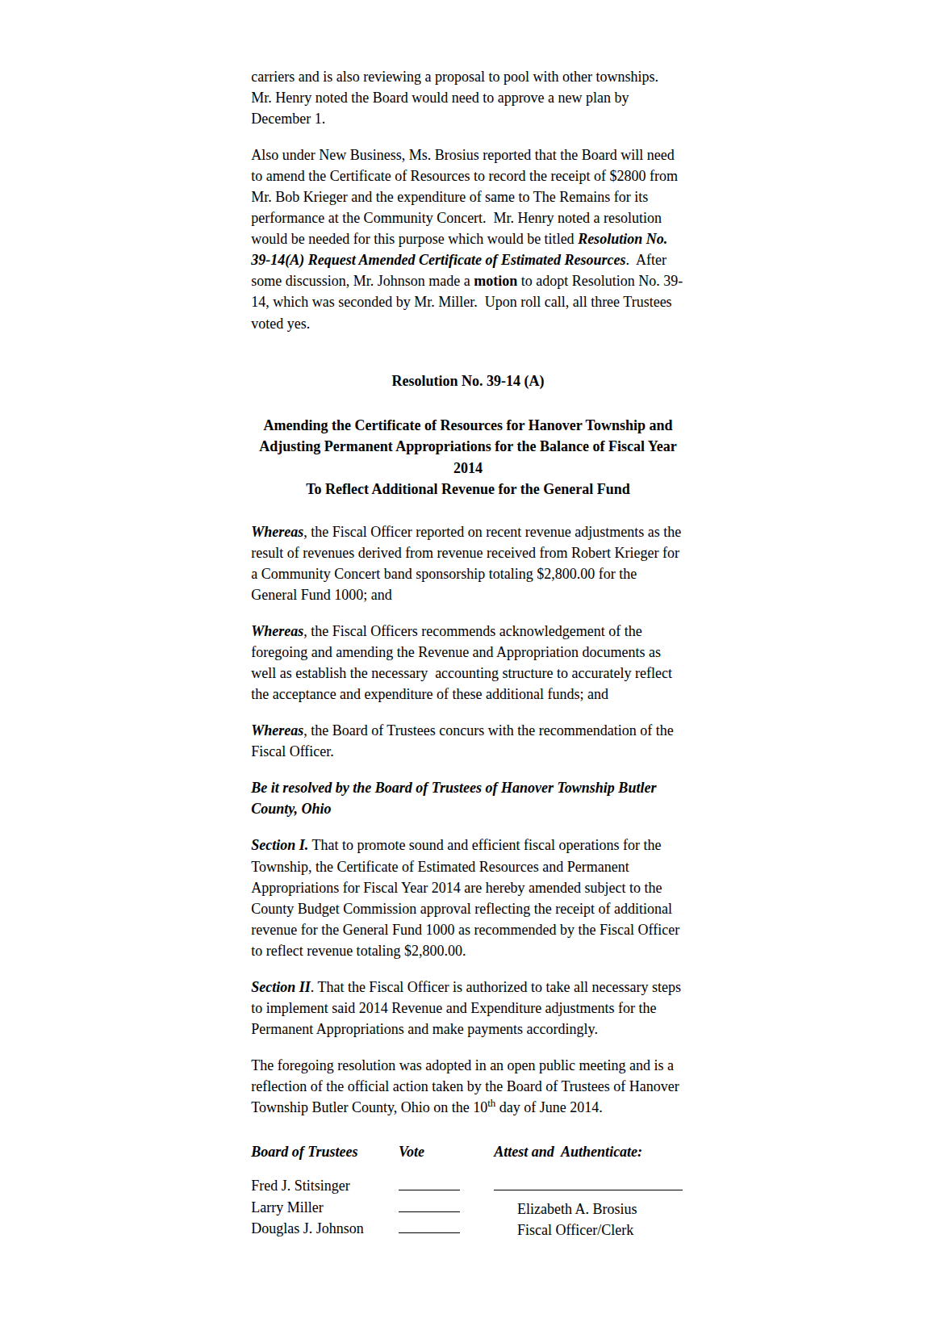carriers and is also reviewing a proposal to pool with other townships. Mr. Henry noted the Board would need to approve a new plan by December 1.
Also under New Business, Ms. Brosius reported that the Board will need to amend the Certificate of Resources to record the receipt of $2800 from Mr. Bob Krieger and the expenditure of same to The Remains for its performance at the Community Concert. Mr. Henry noted a resolution would be needed for this purpose which would be titled Resolution No. 39-14(A) Request Amended Certificate of Estimated Resources. After some discussion, Mr. Johnson made a motion to adopt Resolution No. 39-14, which was seconded by Mr. Miller. Upon roll call, all three Trustees voted yes.
Resolution No. 39-14 (A)
Amending the Certificate of Resources for Hanover Township and Adjusting Permanent Appropriations for the Balance of Fiscal Year 2014
To Reflect Additional Revenue for the General Fund
Whereas, the Fiscal Officer reported on recent revenue adjustments as the result of revenues derived from revenue received from Robert Krieger for a Community Concert band sponsorship totaling $2,800.00 for the General Fund 1000; and
Whereas, the Fiscal Officers recommends acknowledgement of the foregoing and amending the Revenue and Appropriation documents as well as establish the necessary accounting structure to accurately reflect the acceptance and expenditure of these additional funds; and
Whereas, the Board of Trustees concurs with the recommendation of the Fiscal Officer.
Be it resolved by the Board of Trustees of Hanover Township Butler County, Ohio
Section I. That to promote sound and efficient fiscal operations for the Township, the Certificate of Estimated Resources and Permanent Appropriations for Fiscal Year 2014 are hereby amended subject to the County Budget Commission approval reflecting the receipt of additional revenue for the General Fund 1000 as recommended by the Fiscal Officer to reflect revenue totaling $2,800.00.
Section II. That the Fiscal Officer is authorized to take all necessary steps to implement said 2014 Revenue and Expenditure adjustments for the Permanent Appropriations and make payments accordingly.
The foregoing resolution was adopted in an open public meeting and is a reflection of the official action taken by the Board of Trustees of Hanover Township Butler County, Ohio on the 10th day of June 2014.
| Board of Trustees | Vote | Attest and Authenticate: |
| --- | --- | --- |
| Fred J. Stitsinger Larry Miller Douglas J. Johnson | | Elizabeth A. Brosius Fiscal Officer/Clerk |